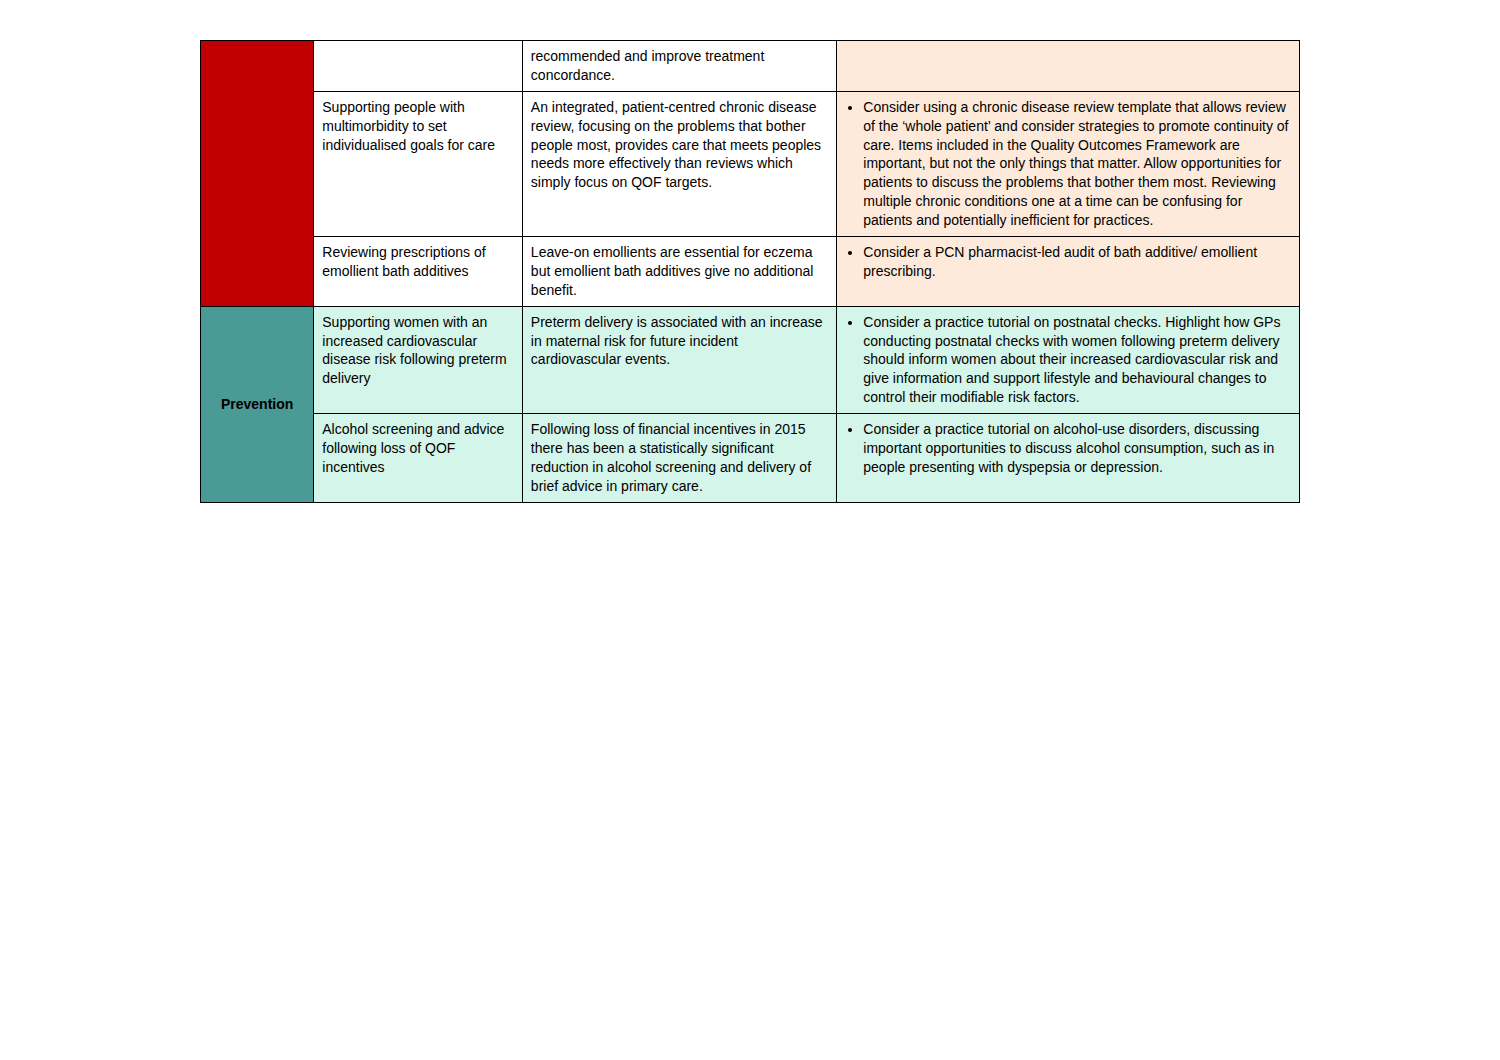| | | recommended and improve treatment concordance. | |
| Supporting people with multimorbidity to set individualised goals for care | An integrated, patient-centred chronic disease review, focusing on the problems that bother people most, provides care that meets peoples needs more effectively than reviews which simply focus on QOF targets. | Consider using a chronic disease review template that allows review of the ‘whole patient’ and consider strategies to promote continuity of care. Items included in the Quality Outcomes Framework are important, but not the only things that matter. Allow opportunities for patients to discuss the problems that bother them most. Reviewing multiple chronic conditions one at a time can be confusing for patients and potentially inefficient for practices. |
| Reviewing prescriptions of emollient bath additives | Leave-on emollients are essential for eczema but emollient bath additives give no additional benefit. | Consider a PCN pharmacist-led audit of bath additive/ emollient prescribing. |
| Prevention | Supporting women with an increased cardiovascular disease risk following preterm delivery | Preterm delivery is associated with an increase in maternal risk for future incident cardiovascular events. | Consider a practice tutorial on postnatal checks. Highlight how GPs conducting postnatal checks with women following preterm delivery should inform women about their increased cardiovascular risk and give information and support lifestyle and behavioural changes to control their modifiable risk factors. |
| Alcohol screening and advice following loss of QOF incentives | Following loss of financial incentives in 2015 there has been a statistically significant reduction in alcohol screening and delivery of brief advice in primary care. | Consider a practice tutorial on alcohol-use disorders, discussing important opportunities to discuss alcohol consumption, such as in people presenting with dyspepsia or depression. |